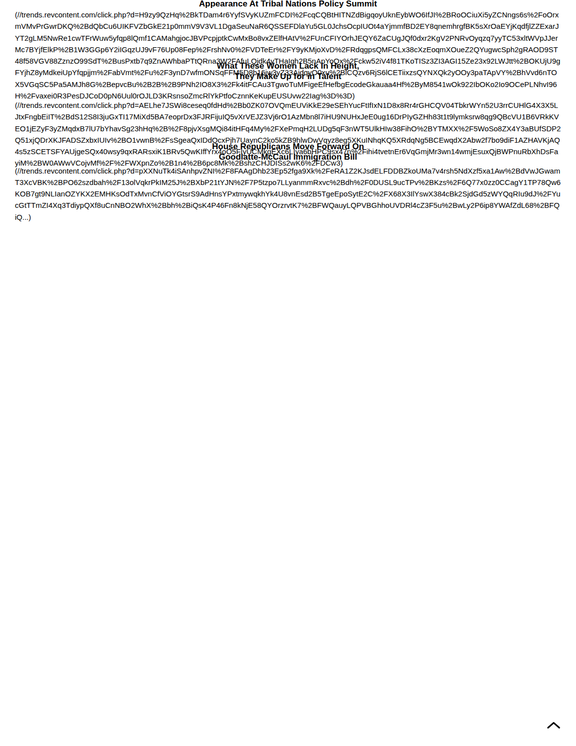Appearance At Tribal Nations Policy Summit
(//trends.revcontent.com/click.php?d=H9zy9QzHq%2BkTDam4r6YyfSVyKUZmFCDI%2FcqCQBtHITNZdBigqoyUknEybWO6IfJI%2BRoOCiuXi5yZCNngs6s%2FoOrxmVMvPrGwrDKQ%2BdQbCu6UIKFVZbGkE21p0mmV9V3VL1DgaSeuNaR6QSSEFDlaYu5GL0JchsOcpIUOt4aYjmmfBD2EY8qnemhrgfBK5sXrOaEYjKqdfjlZZExarJYT2gLM5NwRe1cwTFrWuw5yfqp8lQmf1CAMahgjocJBVPcpjptkCwMxBo8vxZElfHAtV%2FUnCFIYOrhJEQY6ZaCUgJQf0dxr2KgV2PNRvOyqzq7yyTC53xltWVpJJerMc7BYjfElkP%2B1W3GGp6Y2iIGqzUJ9vF76Up08Fep%2FrshNv0%2FVDTeEr%2FY9yKMjoXvD%2FRdqgpsQMFCLx38cXzEoqmXOueZ2QYugwcSph2gRAOD9ST48f58VGV88ZznzO99SdT%2BusPxtb7q9ZnAWhbaPTtQRna3W2FAfuLQjdk4yTHaIgh2B5nApYoQx%2Fckw52iV4f81TKoTISz3ZI3AGI15Ze23x92LWJtt%2BOKUjU9gFYjhZ8yMdkeiUpYfqpjjm%2FabVmt%2Fu%2F3ynD7wfmONSqFFM5D8b16jw3yZ33AjdqyO0xu%2BlCQzv6RjS6lCETiixzsQYNXQk2yOOy3paTApVY%2BhVvd6nTOX5VGqSC5Pa5AMJh8G%2BepvcBu%2B2B%2B9PNh2IO8X3%2Fk4itFCAu3TgwoTuMFigeEfHefbgEcodeGkauaa4Hf%2ByM8541wOk922IbOKo2Io9OCePLNhvI96H%2Fvaxei0R3PesDJCoD0pN6Uul0rOJLD3KRsnsoZmcRlYkPtfoCznnKeKupEUSUvw22Iag%3D%3D)
What These Women Lack In Height,
They Make Up for in Talent
(//trends.revcontent.com/click.php?d=AELhe7JSWi8ceseq0fdHd%2Bb0ZK07OVQmEUViKkE29eSEhYucFtIfIxN1D8x8Rr4rGHCQV04TbkrWYn52U3rrCUHlG4X3X5LJtxFngbEiIT%2BdS12S8I3juGxTI17MiXd5BA7eoprDx3FJRFijuIQ5vXrVEJZ3Vj6rO1AzMbn8l7iHU9NUHxJeE0ug16DrPIyGZHh83t1t9lymksrw8qg9QBcVU1B6VRkKVEO1jEZyF3yZMqdxB7lU7bYhavSg23hHq%2B%2F8pjvXsgMQi84itHFq4My%2FXePmqH2LUDg5qF3nWT5UlkHIw38FihO%2BYTMXX%2F5WoSo8ZX4Y3aBUfSDP2Q51xjQDrXKJFADSZxbxIUIv%2BO1vwnB%2FsSgeaQxIDdQcxPjh7UaynC2ko5kZB9hlwDwVqyz8eg5XKuINhqKQ5XRdqNg5BCEwqdX2Abw2f7bo9diF1AZHAVKjAQ4s5zSCETSFYAUjgeSQx40wsy9qxRARsxiK1BRv5QwKIffYrx4oO5FIyUCMkgEXc6LIya6bHPC9sx47n%2Fihi4tvetnEr6VqGmjMr3wn14wmjEsuxQjBWPnuRbXhDsFayiM%2BW0AWwVCojvMf%2F%2FWXpnZo%2B1n4%2B6pc8Mk%2BshzCHJDISs2wK6%2FDCw3)
House Republicans Move Forward On
Goodlatte-McCaul Immigration Bill
(//trends.revcontent.com/click.php?d=pXXNuTk4iSAnhpvZNI%2F8FAAgDhb23Ep52fga9Xk%2FeRA1Z2KJsdELFDDBZkoUMa7v4rsh5NdXzf5xa1Aw%2BdVwJGwamT3XcVBK%2BPO62szdbah%2F13olVqkrPkIM25J%2BXbP21tYJN%2F7P5tzpo7LLyanmmRxvc%2Bdh%2F0DUSL9ucTPv%2BKzs%2F6Q77x0zz0CCagY1TP78Qw6KOB7gt9NLIanOZYKX2EMHKsOdTxMvnCfViOYGtsrS9AdHnsYPxtmywqkhYk4U8vnEsd2B5TgeEpoSytE2C%2FX68X3IlYswX384cBk2SjdGd5zWYQqRIu9dJ%2FYucGtTTmZI4Xq3TdiypQXf8uCnNBO2WhX%2Bbh%2BiQsK4P46Fn8kNjE58QYOrzrvtK7%2BFWQauyLQPVBGhhoUVDRl4cZ3F5u%2BwLy2P6ip8YWAfZdL68%2BFQiQ...)